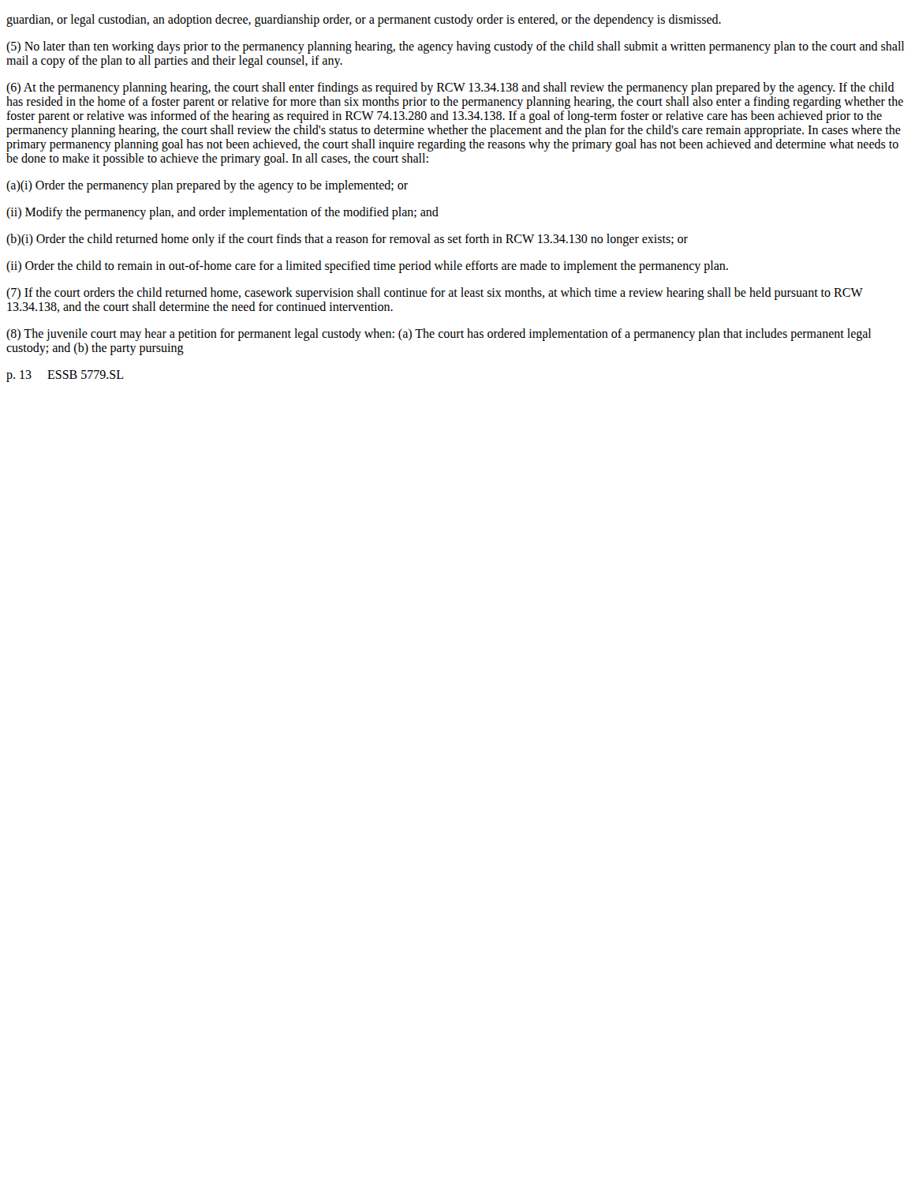guardian, or legal custodian, an adoption decree, guardianship order, or a permanent custody order is entered, or the dependency is dismissed.
(5) No later than ten working days prior to the permanency planning hearing, the agency having custody of the child shall submit a written permanency plan to the court and shall mail a copy of the plan to all parties and their legal counsel, if any.
(6) At the permanency planning hearing, the court shall enter findings as required by RCW 13.34.138 and shall review the permanency plan prepared by the agency. If the child has resided in the home of a foster parent or relative for more than six months prior to the permanency planning hearing, the court shall also enter a finding regarding whether the foster parent or relative was informed of the hearing as required in RCW 74.13.280 and 13.34.138. If a goal of long-term foster or relative care has been achieved prior to the permanency planning hearing, the court shall review the child's status to determine whether the placement and the plan for the child's care remain appropriate. In cases where the primary permanency planning goal has not been achieved, the court shall inquire regarding the reasons why the primary goal has not been achieved and determine what needs to be done to make it possible to achieve the primary goal. In all cases, the court shall:
(a)(i) Order the permanency plan prepared by the agency to be implemented; or
(ii) Modify the permanency plan, and order implementation of the modified plan; and
(b)(i) Order the child returned home only if the court finds that a reason for removal as set forth in RCW 13.34.130 no longer exists; or
(ii) Order the child to remain in out-of-home care for a limited specified time period while efforts are made to implement the permanency plan.
(7) If the court orders the child returned home, casework supervision shall continue for at least six months, at which time a review hearing shall be held pursuant to RCW 13.34.138, and the court shall determine the need for continued intervention.
(8) The juvenile court may hear a petition for permanent legal custody when: (a) The court has ordered implementation of a permanency plan that includes permanent legal custody; and (b) the party pursuing
p. 13 ESSB 5779.SL